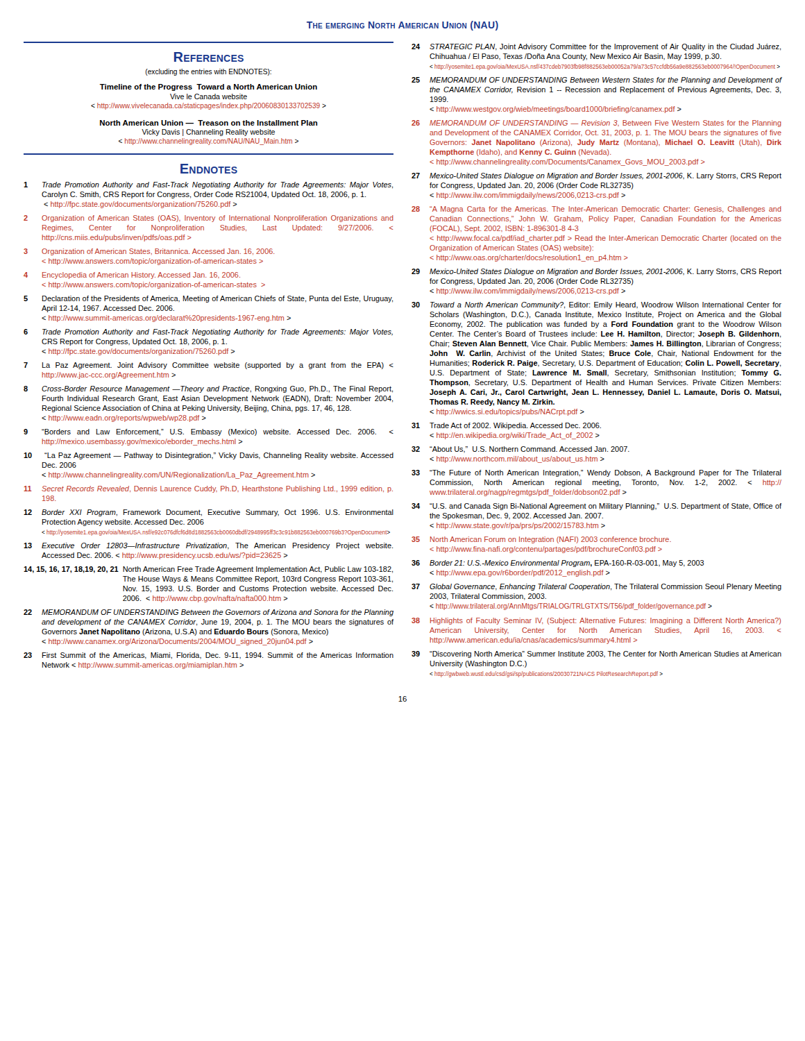The emerging North American Union (NAU)
References
(excluding the entries with ENDNOTES):
Timeline of the Progress Toward a North American Union
Vive le Canada website
< http://www.vivelecanada.ca/staticpages/index.php/20060830133702539 >
North American Union — Treason on the Installment Plan
Vicky Davis | Channeling Reality website
< http://www.channelingreality.com/NAU/NAU_Main.htm >
Endnotes
1
Trade Promotion Authority and Fast-Track Negotiating Authority for Trade Agreements: Major Votes, Carolyn C. Smith, CRS Report for Congress, Order Code RS21004, Updated Oct. 18, 2006, p. 1.
< http://fpc.state.gov/documents/organization/75260.pdf >
2
Organization of American States (OAS), Inventory of International Nonproliferation Organizations and Regimes, Center for Nonproliferation Studies, Last Updated: 9/27/2006. < http://cns.miis.edu/pubs/inven/pdfs/oas.pdf >
3
Organization of American States, Britannica. Accessed Jan. 16, 2006.
< http://www.answers.com/topic/organization-of-american-states >
4
Encyclopedia of American History. Accessed Jan. 16, 2006.
< http://www.answers.com/topic/organization-of-american-states >
5
Declaration of the Presidents of America, Meeting of American Chiefs of State, Punta del Este, Uruguay, April 12-14, 1967. Accessed Dec. 2006.
< http://www.summit-americas.org/declarat%20presidents-1967-eng.htm >
6
Trade Promotion Authority and Fast-Track Negotiating Authority for Trade Agreements: Major Votes, CRS Report for Congress, Updated Oct. 18, 2006, p. 1.
< http://fpc.state.gov/documents/organization/75260.pdf >
7
La Paz Agreement. Joint Advisory Committee website (supported by a grant from the EPA) < http://www.jac-ccc.org/Agreement.htm >
8
Cross-Border Resource Management —Theory and Practice, Rongxing Guo, Ph.D., The Final Report, Fourth Individual Research Grant, East Asian Development Network (EADN), Draft: November 2004, Regional Science Association of China at Peking University, Beijing, China, pgs. 17, 46, 128.
< http://www.eadn.org/reports/wpweb/wp28.pdf >
9
“Borders and Law Enforcement,” U.S. Embassy (Mexico) website. Accessed Dec. 2006. < http://mexico.usembassy.gov/mexico/eborder_mechs.html >
10
“La Paz Agreement — Pathway to Disintegration,” Vicky Davis, Channeling Reality website. Accessed Dec. 2006
< http://www.channelingreality.com/UN/Regionalization/La_Paz_Agreement.htm >
11
Secret Records Revealed, Dennis Laurence Cuddy, Ph.D, Hearthstone Publishing Ltd., 1999 edition, p. 198.
12
Border XXI Program, Framework Document, Executive Summary, Oct 1996. U.S. Environmental Protection Agency website. Accessed Dec. 2006
< http://yosemite1.epa.gov/oia/MexUSA.nsf/e92c076dfcf6d8d1882563cb0060dbdf/2948995ff3c3c91b882563eb000769b3?OpenDocument>
13
Executive Order 12803—Infrastructure Privatization, The American Presidency Project website. Accessed Dec. 2006. < http://www.presidency.ucsb.edu/ws/?pid=23625 >
14, 15, 16, 17, 18,19, 20, 21
North American Free Trade Agreement Implementation Act, Public Law 103-182, The House Ways & Means Committee Report, 103rd Congress Report 103-361, Nov. 15, 1993. U.S. Border and Customs Protection website. Accessed Dec. 2006. < http://www.cbp.gov/nafta/nafta000.htm >
22
MEMORANDUM OF UNDERSTANDING Between the Governors of Arizona and Sonora for the Planning and development of the CANAMEX Corridor, June 19, 2004, p. 1. The MOU bears the signatures of Governors Janet Napolitano (Arizona, U.S.A) and Eduardo Bours (Sonora, Mexico)
< http://www.canamex.org/Arizona/Documents/2004/MOU_signed_20jun04.pdf >
23
First Summit of the Americas, Miami, Florida, Dec. 9-11, 1994. Summit of the Americas Information Network < http://www.summit-americas.org/miamiplan.htm >
24
STRATEGIC PLAN, Joint Advisory Committee for the Improvement of Air Quality in the Ciudad Juárez, Chihuahua / El Paso, Texas /Doña Ana County, New Mexico Air Basin, May 1999, p.30.
< http://yosemite1.epa.gov/oia/MexUSA.nsf/437cdeb7903fb98f882563eb00052a79/a73c57ccfdb56a9e882563eb0007964/!OpenDocument >
25
MEMORANDUM OF UNDERSTANDING Between Western States for the Planning and Development of the CANAMEX Corridor, Revision 1 -- Recession and Replacement of Previous Agreements, Dec. 3, 1999.
< http://www.westgov.org/wieb/meetings/board1000/briefing/canamex.pdf >
26
MEMORANDUM OF UNDERSTANDING — Revision 3, Between Five Western States for the Planning and Development of the CANAMEX Corridor, Oct. 31, 2003, p. 1. The MOU bears the signatures of five Governors: Janet Napolitano (Arizona), Judy Martz (Montana), Michael O. Leavitt (Utah), Dirk Kempthorne (Idaho), and Kenny C. Guinn (Nevada).
< http://www.channelingreality.com/Documents/Canamex_Govs_MOU_2003.pdf >
27
Mexico-United States Dialogue on Migration and Border Issues, 2001-2006, K. Larry Storrs, CRS Report for Congress, Updated Jan. 20, 2006 (Order Code RL32735)
< http://www.ilw.com/immigdaily/news/2006,0213-crs.pdf >
28
“A Magna Carta for the Americas. The Inter-American Democratic Charter: Genesis, Challenges and Canadian Connections,” John W. Graham, Policy Paper, Canadian Foundation for the Americas (FOCAL), Sept. 2002, ISBN: 1-896301-8 4-3
< http://www.focal.ca/pdf/iad_charter.pdf > Read the Inter-American Democratic Charter (located on the Organization of American States (OAS) website):
< http://www.oas.org/charter/docs/resolution1_en_p4.htm >
29
Mexico-United States Dialogue on Migration and Border Issues, 2001-2006, K. Larry Storrs, CRS Report for Congress, Updated Jan. 20, 2006 (Order Code RL32735)
< http://www.ilw.com/immigdaily/news/2006,0213-crs.pdf >
30
Toward a North American Community?, Editor: Emily Heard, Woodrow Wilson International Center for Scholars (Washington, D.C.), Canada Institute, Mexico Institute, Project on America and the Global Economy, 2002. The publication was funded by a Ford Foundation grant to the Woodrow Wilson Center. The Center’s Board of Trustees include: Lee H. Hamilton, Director; Joseph B. Gildenhorn, Chair; Steven Alan Bennett, Vice Chair. Public Members: James H. Billington, Librarian of Congress; John W. Carlin, Archivist of the United States; Bruce Cole, Chair, National Endowment for the Humanities; Roderick R. Paige, Secretary, U.S. Department of Education; Colin L. Powell, Secretary, U.S. Department of State; Lawrence M. Small, Secretary, Smithsonian Institution; Tommy G. Thompson, Secretary, U.S. Department of Health and Human Services. Private Citizen Members: Joseph A. Cari, Jr., Carol Cartwright, Jean L. Hennessey, Daniel L. Lamaute, Doris O. Matsui, Thomas R. Reedy, Nancy M. Zirkin.
< http://wwics.si.edu/topics/pubs/NACrpt.pdf >
31
Trade Act of 2002. Wikipedia. Accessed Dec. 2006.
< http://en.wikipedia.org/wiki/Trade_Act_of_2002 >
32
“About Us,” U.S. Northern Command. Accessed Jan. 2007.
< http://www.northcom.mil/about_us/about_us.htm >
33
“The Future of North American Integration,” Wendy Dobson, A Background Paper for The Trilateral Commission, North American regional meeting, Toronto, Nov. 1-2, 2002. < http:// www.trilateral.org/nagp/regmtgs/pdf_folder/dobson02.pdf >
34
“U.S. and Canada Sign Bi-National Agreement on Military Planning,” U.S. Department of State, Office of the Spokesman, Dec. 9, 2002. Accessed Jan. 2007.
< http://www.state.gov/r/pa/prs/ps/2002/15783.htm >
35
North American Forum on Integration (NAFI) 2003 conference brochure.
< http://www.fina-nafi.org/contenu/partages/pdf/brochureConf03.pdf >
36
Border 21: U.S.-Mexico Environmental Program, EPA-160-R-03-001, May 5, 2003
< http://www.epa.gov/r6border/pdf/2012_english.pdf >
37
Global Governance, Enhancing Trilateral Cooperation, The Trilateral Commission Seoul Plenary Meeting 2003, Trilateral Commission, 2003.
< http://www.trilateral.org/AnnMtgs/TRIALOG/TRLGTXTS/T56/pdf_folder/governance.pdf >
38
Highlights of Faculty Seminar IV, (Subject: Alternative Futures: Imagining a Different North America?) American University, Center for North American Studies, April 16, 2003. < http://www.american.edu/ia/cnas/academics/summary4.html >
39
“Discovering North America” Summer Institute 2003, The Center for North American Studies at American University (Washington D.C.)
< http://gwbweb.wustl.edu/csd/gsi/sp/publications/20030721NACS PilotResearchReport.pdf >
16